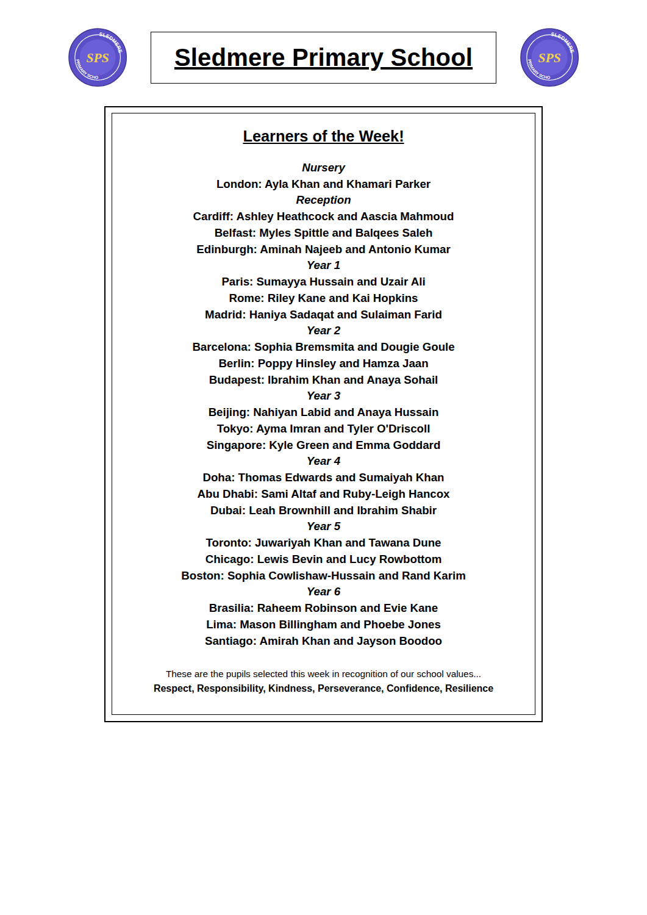SLEDMERE PRIMARY SCHOOL SPS
Sledmere Primary School
SLEDMERE PRIMARY SCHOOL SPS
Learners of the Week!
Nursery
London: Ayla Khan and Khamari Parker
Reception
Cardiff: Ashley Heathcock and Aascia Mahmoud
Belfast: Myles Spittle and Balqees Saleh
Edinburgh: Aminah Najeeb and Antonio Kumar
Year 1
Paris: Sumayya Hussain and Uzair Ali
Rome: Riley Kane and Kai Hopkins
Madrid: Haniya Sadaqat and Sulaiman Farid
Year 2
Barcelona: Sophia Bremsmita and Dougie Goule
Berlin: Poppy Hinsley and Hamza Jaan
Budapest: Ibrahim Khan and Anaya Sohail
Year 3
Beijing: Nahiyan Labid and Anaya Hussain
Tokyo: Ayma Imran and Tyler O'Driscoll
Singapore: Kyle Green and Emma Goddard
Year 4
Doha: Thomas Edwards and Sumaiyah Khan
Abu Dhabi: Sami Altaf and Ruby-Leigh Hancox
Dubai: Leah Brownhill and Ibrahim Shabir
Year 5
Toronto: Juwariyah Khan and Tawana Dune
Chicago: Lewis Bevin and Lucy Rowbottom
Boston: Sophia Cowlishaw-Hussain and Rand Karim
Year 6
Brasilia: Raheem Robinson and Evie Kane
Lima: Mason Billingham and Phoebe Jones
Santiago: Amirah Khan and Jayson Boodoo
These are the pupils selected this week in recognition of our school values...
Respect, Responsibility, Kindness, Perseverance, Confidence, Resilience